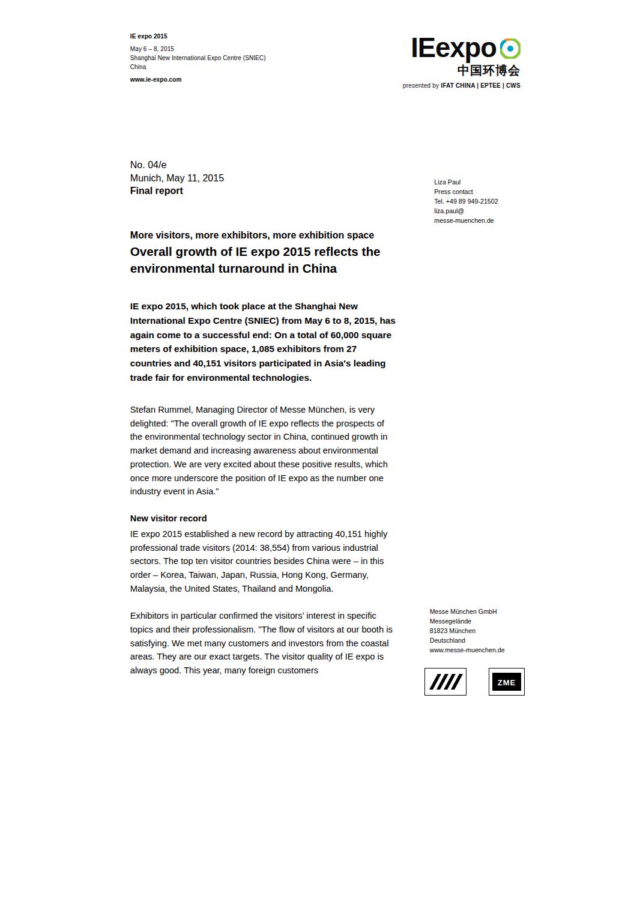IE expo 2015
May 6 – 8, 2015
Shanghai New International Expo Centre (SNIEC)
China
www.ie-expo.com
IE expo
中国环博会
presented by IFAT CHINA | EPTEE | CWS
Liza Paul
Press contact
Tel. +49 89 949-21502
liza.paul@
messe-muenchen.de
No. 04/e
Munich, May 11, 2015
Final report
More visitors, more exhibitors, more exhibition space
Overall growth of IE expo 2015 reflects the environmental turnaround in China
IE expo 2015, which took place at the Shanghai New International Expo Centre (SNIEC) from May 6 to 8, 2015, has again come to a successful end: On a total of 60,000 square meters of exhibition space, 1,085 exhibitors from 27 countries and 40,151 visitors participated in Asia's leading trade fair for environmental technologies.
Stefan Rummel, Managing Director of Messe München, is very delighted: "The overall growth of IE expo reflects the prospects of the environmental technology sector in China, continued growth in market demand and increasing awareness about environmental protection. We are very excited about these positive results, which once more underscore the position of IE expo as the number one industry event in Asia."
New visitor record
IE expo 2015 established a new record by attracting 40,151 highly professional trade visitors (2014: 38,554) from various industrial sectors. The top ten visitor countries besides China were – in this order – Korea, Taiwan, Japan, Russia, Hong Kong, Germany, Malaysia, the United States, Thailand and Mongolia.
Exhibitors in particular confirmed the visitors’ interest in specific topics and their professionalism. "The flow of visitors at our booth is satisfying. We met many customers and investors from the coastal areas. They are our exact targets. The visitor quality of IE expo is always good. This year, many foreign customers
Messe München GmbH
Messegelände
81823 München
Deutschland
www.messe-muenchen.de
ZME